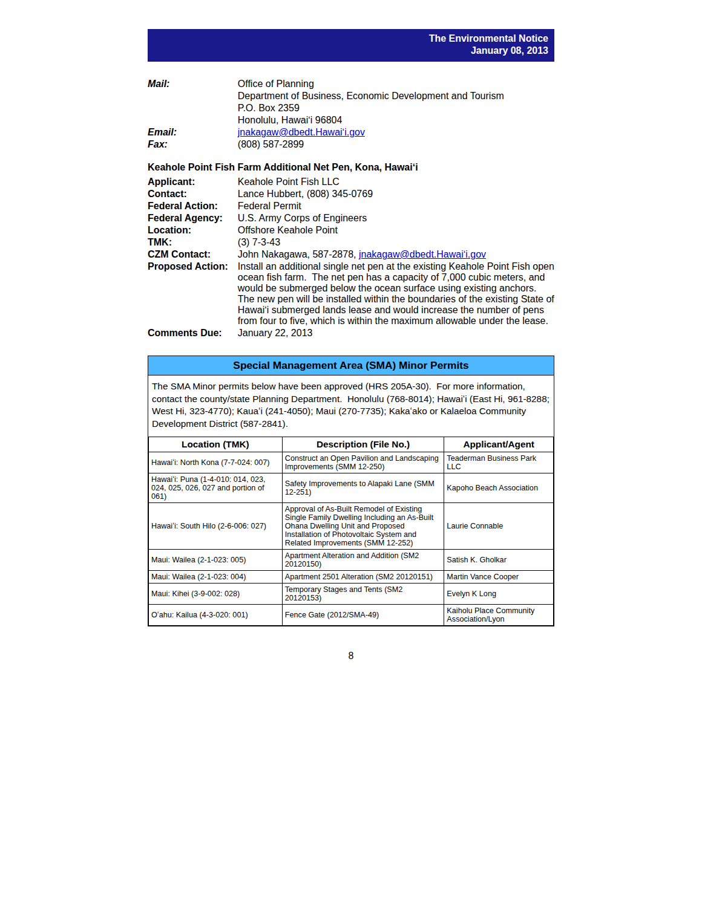The Environmental Notice January 08, 2013
| Mail: | Office of Planning |
| | Department of Business, Economic Development and Tourism |
| | P.O. Box 2359 |
| | Honolulu, Hawaiʻi 96804 |
| Email: | jnakagaw@dbedt.Hawaiʻi.gov |
| Fax: | (808) 587-2899 |
Keahole Point Fish Farm Additional Net Pen, Kona, Hawaiʻi
| Applicant: | Keahole Point Fish LLC |
| Contact: | Lance Hubbert, (808) 345-0769 |
| Federal Action: | Federal Permit |
| Federal Agency: | U.S. Army Corps of Engineers |
| Location: | Offshore Keahole Point |
| TMK: | (3) 7-3-43 |
| CZM Contact: | John Nakagawa, 587-2878, jnakagaw@dbedt.Hawaiʻi.gov |
| Proposed Action: | Install an additional single net pen at the existing Keahole Point Fish open ocean fish farm. The net pen has a capacity of 7,000 cubic meters, and would be submerged below the ocean surface using existing anchors. The new pen will be installed within the boundaries of the existing State of Hawaiʻi submerged lands lease and would increase the number of pens from four to five, which is within the maximum allowable under the lease. |
| Comments Due: | January 22, 2013 |
Special Management Area (SMA) Minor Permits
The SMA Minor permits below have been approved (HRS 205A-30). For more information, contact the county/state Planning Department. Honolulu (768-8014); Hawaiʻi (East Hi, 961-8288; West Hi, 323-4770); Kauaʻi (241-4050); Maui (270-7735); Kakaʻako or Kalaeloa Community Development District (587-2841).
| Location (TMK) | Description (File No.) | Applicant/Agent |
| --- | --- | --- |
| Hawaiʻi: North Kona (7-7-024: 007) | Construct an Open Pavilion and Landscaping Improvements (SMM 12-250) | Teaderman Business Park LLC |
| Hawaiʻi: Puna (1-4-010: 014, 023, 024, 025, 026, 027 and portion of 061) | Safety Improvements to Alapaki Lane (SMM 12-251) | Kapoho Beach Association |
| Hawaiʻi: South Hilo (2-6-006: 027) | Approval of As-Built Remodel of Existing Single Family Dwelling Including an As-Built Ohana Dwelling Unit and Proposed Installation of Photovoltaic System and Related Improvements (SMM 12-252) | Laurie Connable |
| Maui: Wailea (2-1-023: 005) | Apartment Alteration and Addition (SM2 20120150) | Satish K. Gholkar |
| Maui: Wailea (2-1-023: 004) | Apartment 2501 Alteration (SM2 20120151) | Martin Vance Cooper |
| Maui: Kihei (3-9-002: 028) | Temporary Stages and Tents (SM2 20120153) | Evelyn K Long |
| Oʻahu: Kailua (4-3-020: 001) | Fence Gate (2012/SMA-49) | Kaiholu Place Community Association/Lyon |
8